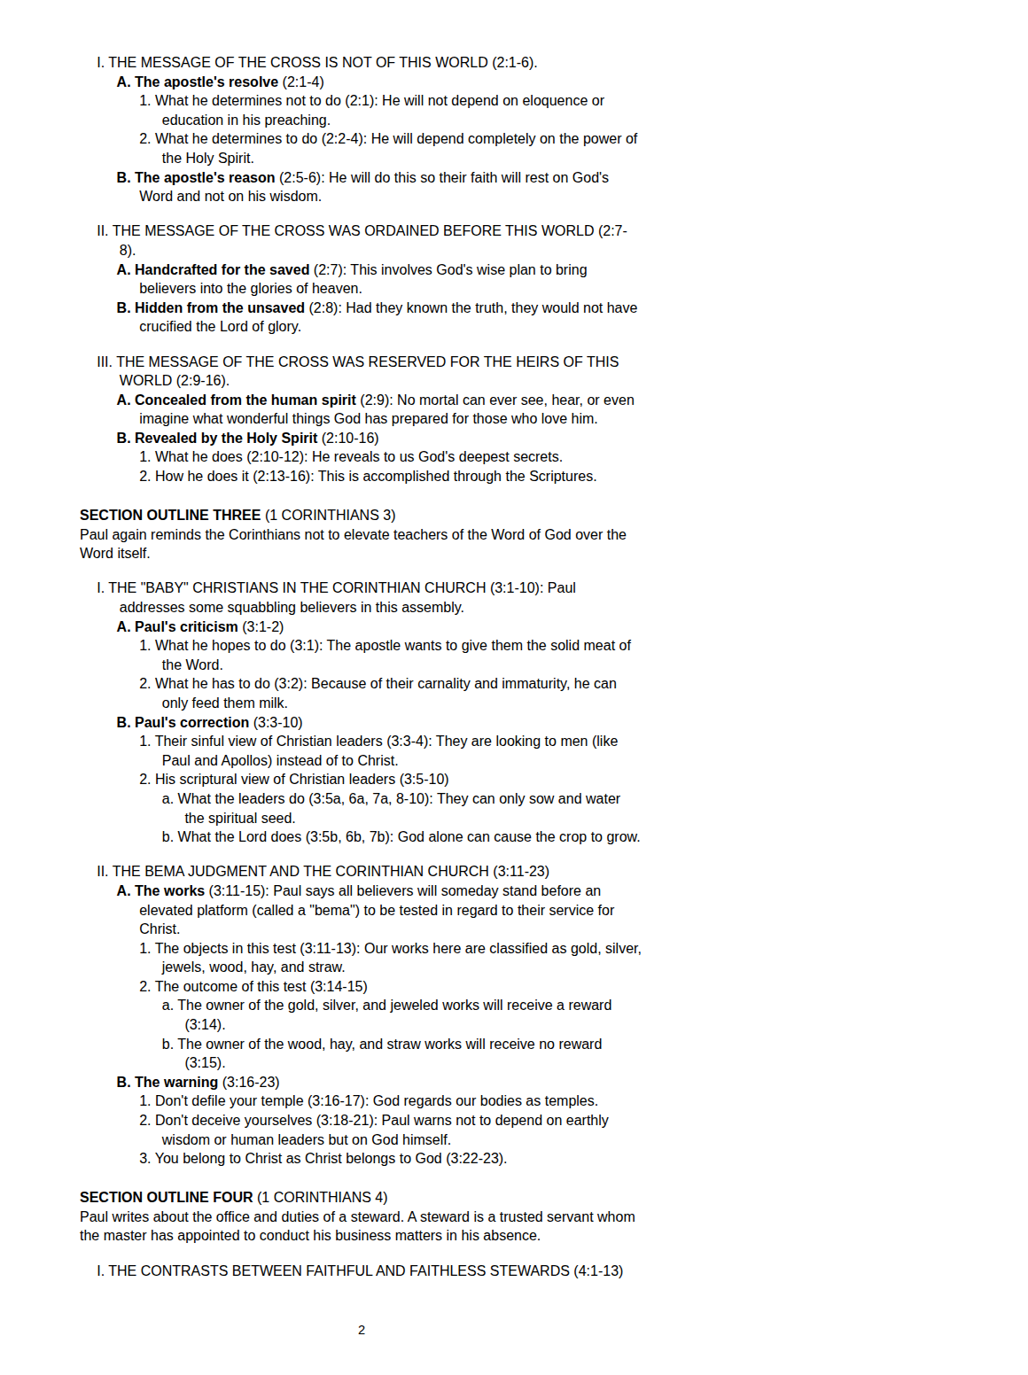I. THE MESSAGE OF THE CROSS IS NOT OF THIS WORLD (2:1-6).
A. The apostle's resolve (2:1-4)
1. What he determines not to do (2:1): He will not depend on eloquence or education in his preaching.
2. What he determines to do (2:2-4): He will depend completely on the power of the Holy Spirit.
B. The apostle's reason (2:5-6): He will do this so their faith will rest on God's Word and not on his wisdom.
II. THE MESSAGE OF THE CROSS WAS ORDAINED BEFORE THIS WORLD (2:7-8).
A. Handcrafted for the saved (2:7): This involves God's wise plan to bring believers into the glories of heaven.
B. Hidden from the unsaved (2:8): Had they known the truth, they would not have crucified the Lord of glory.
III. THE MESSAGE OF THE CROSS WAS RESERVED FOR THE HEIRS OF THIS WORLD (2:9-16).
A. Concealed from the human spirit (2:9): No mortal can ever see, hear, or even imagine what wonderful things God has prepared for those who love him.
B. Revealed by the Holy Spirit (2:10-16)
1. What he does (2:10-12): He reveals to us God's deepest secrets.
2. How he does it (2:13-16): This is accomplished through the Scriptures.
SECTION OUTLINE THREE (1 CORINTHIANS 3)
Paul again reminds the Corinthians not to elevate teachers of the Word of God over the Word itself.
I. THE "BABY" CHRISTIANS IN THE CORINTHIAN CHURCH (3:1-10): Paul addresses some squabbling believers in this assembly.
A. Paul's criticism (3:1-2)
1. What he hopes to do (3:1): The apostle wants to give them the solid meat of the Word.
2. What he has to do (3:2): Because of their carnality and immaturity, he can only feed them milk.
B. Paul's correction (3:3-10)
1. Their sinful view of Christian leaders (3:3-4): They are looking to men (like Paul and Apollos) instead of to Christ.
2. His scriptural view of Christian leaders (3:5-10)
a. What the leaders do (3:5a, 6a, 7a, 8-10): They can only sow and water the spiritual seed.
b. What the Lord does (3:5b, 6b, 7b): God alone can cause the crop to grow.
II. THE BEMA JUDGMENT AND THE CORINTHIAN CHURCH (3:11-23)
A. The works (3:11-15): Paul says all believers will someday stand before an elevated platform (called a "bema") to be tested in regard to their service for Christ.
1. The objects in this test (3:11-13): Our works here are classified as gold, silver, jewels, wood, hay, and straw.
2. The outcome of this test (3:14-15)
a. The owner of the gold, silver, and jeweled works will receive a reward (3:14).
b. The owner of the wood, hay, and straw works will receive no reward (3:15).
B. The warning (3:16-23)
1. Don't defile your temple (3:16-17): God regards our bodies as temples.
2. Don't deceive yourselves (3:18-21): Paul warns not to depend on earthly wisdom or human leaders but on God himself.
3. You belong to Christ as Christ belongs to God (3:22-23).
SECTION OUTLINE FOUR (1 CORINTHIANS 4)
Paul writes about the office and duties of a steward. A steward is a trusted servant whom the master has appointed to conduct his business matters in his absence.
I. THE CONTRASTS BETWEEN FAITHFUL AND FAITHLESS STEWARDS (4:1-13)
2